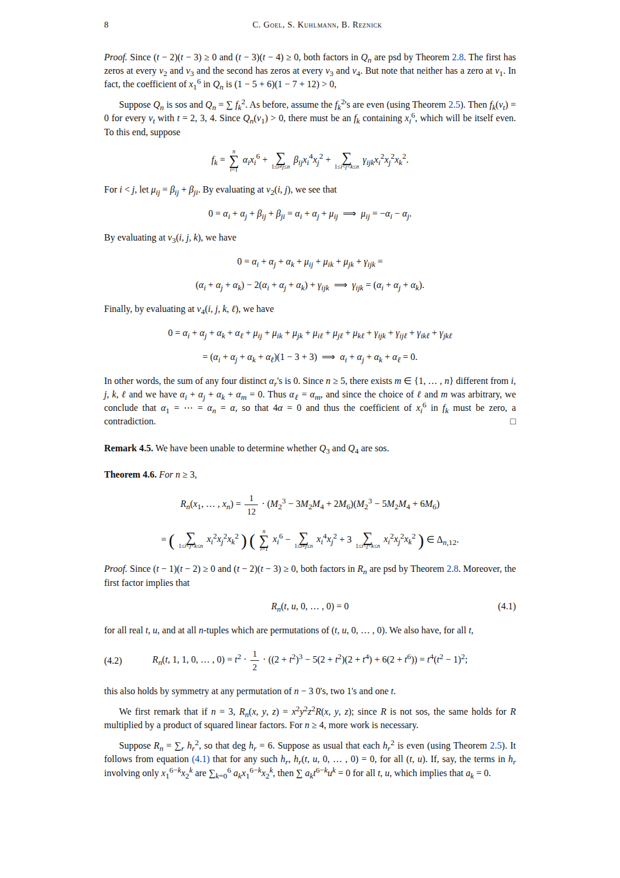8 C. Goel, S. Kuhlmann, B. Reznick
Proof. Since (t − 2)(t − 3) ≥ 0 and (t − 3)(t − 4) ≥ 0, both factors in Qn are psd by Theorem 2.8. The first has zeros at every v2 and v3 and the second has zeros at every v3 and v4. But note that neither has a zero at v1. In fact, the coefficient of x16 in Qn is (1 − 5 + 6)(1 − 7 + 12) > 0,
Suppose Qn is sos and Qn = ∑ fk2. As before, assume the fk2's are even (using Theorem 2.5). Then fk(vt) = 0 for every vt with t = 2, 3, 4. Since Qn(v1) > 0, there must be an fk containing xi6, which will be itself even. To this end, suppose
fk = n∑i=1 αixi6 + ∑1≤i≠j≤n βijxi4xj2 + ∑1≤i<j<k≤n γijkxi2xj2xk2.
For i < j, let μij = βij + βji. By evaluating at v2(i, j), we see that
0 = αi + αj + βij + βji = αi + αj + μij ⟹ μij = −αi − αj.
By evaluating at v3(i, j, k), we have
0 = αi + αj + αk + μij + μik + μjk + γijk =
(αi + αj + αk) − 2(αi + αj + αk) + γijk ⟹ γijk = (αi + αj + αk).
Finally, by evaluating at v4(i, j, k, ℓ), we have
0 = αi + αj + αk + αℓ + μij + μik + μjk + μiℓ + μjℓ + μkℓ + γijk + γijℓ + γikℓ + γjkℓ
= (αi + αj + αk + αℓ)(1 − 3 + 3) ⟹ αi + αj + αk + αℓ = 0.
In other words, the sum of any four distinct αr's is 0. Since n ≥ 5, there exists m ∈ {1, … , n} different from i, j, k, ℓ and we have αi + αj + αk + αm = 0. Thus αℓ = αm, and since the choice of ℓ and m was arbitrary, we conclude that α1 = ⋯ = αn = α, so that 4α = 0 and thus the coefficient of xi6 in fk must be zero, a contradiction. □
Remark 4.5. We have been unable to determine whether Q3 and Q4 are sos.
Theorem 4.6. For n ≥ 3,
Rn(x1, … , xn) = 112 · (M23 − 3M2M4 + 2M6)(M23 − 5M2M4 + 6M6)
= ( ∑1≤i<j<k≤n xi2xj2xk2 ) ( n∑i=1 xi6 − ∑1≤i≠j≤n xi4xj2 + 3 ∑1≤i<j<k≤n xi2xj2xk2 ) ∈ Δn,12.
Proof. Since (t − 1)(t − 2) ≥ 0 and (t − 2)(t − 3) ≥ 0, both factors in Rn are psd by Theorem 2.8. Moreover, the first factor implies that
Rn(t, u, 0, … , 0) = 0 (4.1)
for all real t, u, and at all n-tuples which are permutations of (t, u, 0, … , 0). We also have, for all t,
(4.2) Rn(t, 1, 1, 0, … , 0) = t2 · 12 · ((2 + t2)3 − 5(2 + t2)(2 + t4) + 6(2 + t6)) = t4(t2 − 1)2;
this also holds by symmetry at any permutation of n − 3 0's, two 1's and one t.
We first remark that if n = 3, Rn(x, y, z) = x2y2z2R(x, y, z); since R is not sos, the same holds for R multiplied by a product of squared linear factors. For n ≥ 4, more work is necessary.
Suppose Rn = ∑r hr2, so that deg hr = 6. Suppose as usual that each hr2 is even (using Theorem 2.5). It follows from equation (4.1) that for any such hr, hr(t, u, 0, … , 0) = 0, for all (t, u). If, say, the terms in hr involving only x16−kx2k are ∑k=06 akx16−kx2k, then ∑ akt6−kuk = 0 for all t, u, which implies that ak = 0.